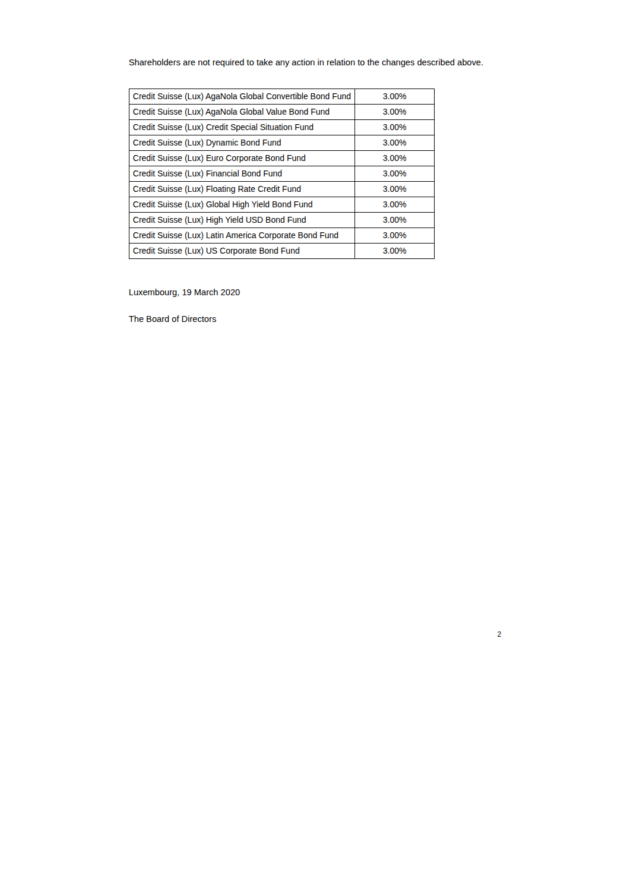Shareholders are not required to take any action in relation to the changes described above.
| Credit Suisse (Lux) AgaNola Global Convertible Bond Fund | 3.00% |
| Credit Suisse (Lux) AgaNola Global Value Bond Fund | 3.00% |
| Credit Suisse (Lux) Credit Special Situation Fund | 3.00% |
| Credit Suisse (Lux) Dynamic Bond Fund | 3.00% |
| Credit Suisse (Lux) Euro Corporate Bond Fund | 3.00% |
| Credit Suisse (Lux) Financial Bond Fund | 3.00% |
| Credit Suisse (Lux) Floating Rate Credit Fund | 3.00% |
| Credit Suisse (Lux) Global High Yield Bond Fund | 3.00% |
| Credit Suisse (Lux) High Yield USD Bond Fund | 3.00% |
| Credit Suisse (Lux) Latin America Corporate Bond Fund | 3.00% |
| Credit Suisse (Lux) US Corporate Bond Fund | 3.00% |
Luxembourg, 19 March 2020
The Board of Directors
2